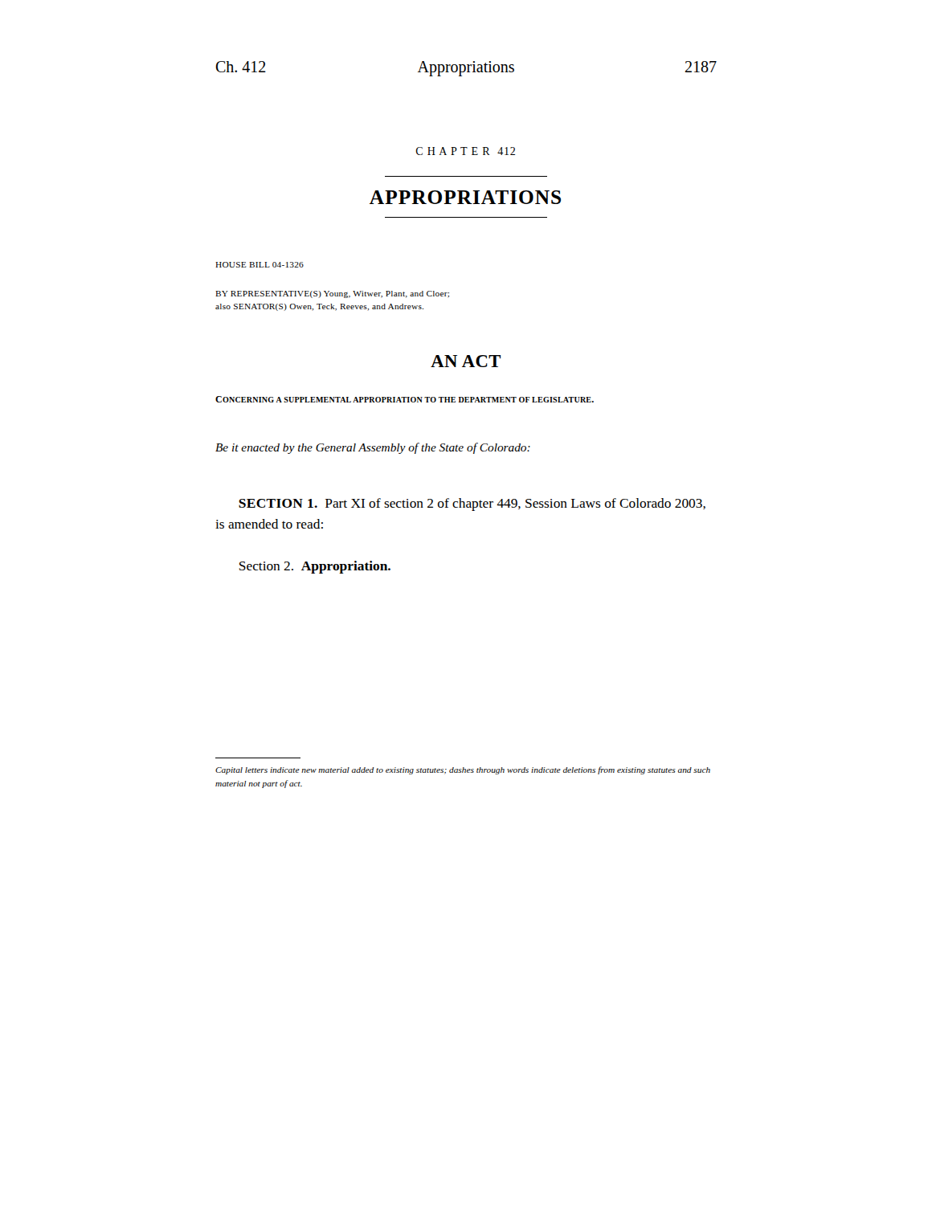Ch. 412
Appropriations
2187
C H A P T E R 412
APPROPRIATIONS
HOUSE BILL 04-1326
BY REPRESENTATIVE(S) Young, Witwer, Plant, and Cloer;
also SENATOR(S) Owen, Teck, Reeves, and Andrews.
AN ACT
CONCERNING A SUPPLEMENTAL APPROPRIATION TO THE DEPARTMENT OF LEGISLATURE.
Be it enacted by the General Assembly of the State of Colorado:
SECTION 1. Part XI of section 2 of chapter 449, Session Laws of Colorado 2003, is amended to read:
Section 2. Appropriation.
Capital letters indicate new material added to existing statutes; dashes through words indicate deletions from existing statutes and such material not part of act.